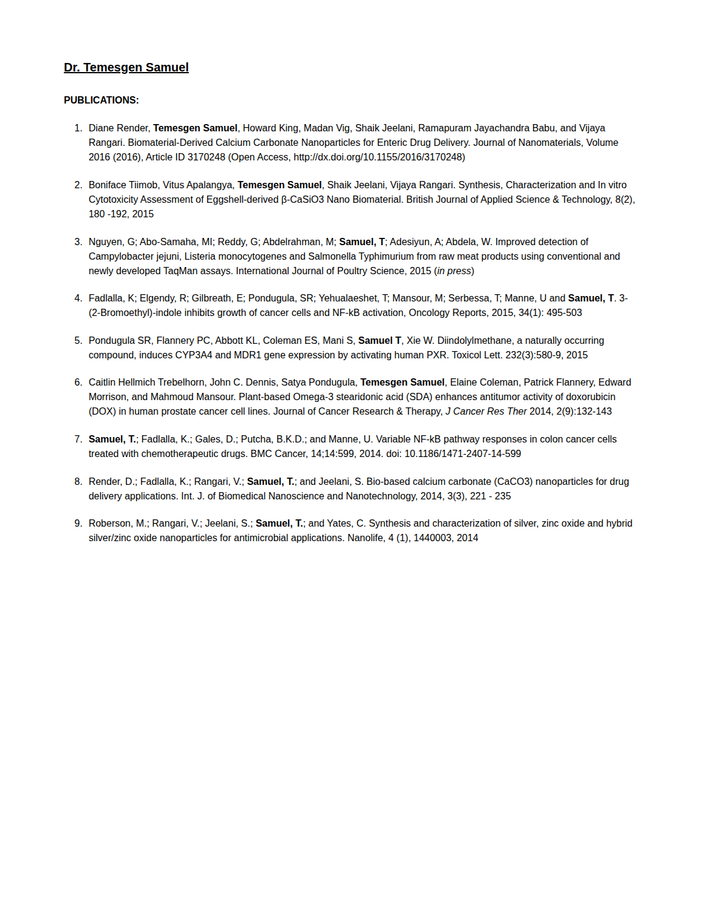Dr. Temesgen Samuel
PUBLICATIONS:
Diane Render, Temesgen Samuel, Howard King, Madan Vig, Shaik Jeelani, Ramapuram Jayachandra Babu, and Vijaya Rangari. Biomaterial-Derived Calcium Carbonate Nanoparticles for Enteric Drug Delivery. Journal of Nanomaterials, Volume 2016 (2016), Article ID 3170248 (Open Access, http://dx.doi.org/10.1155/2016/3170248)
Boniface Tiimob, Vitus Apalangya, Temesgen Samuel, Shaik Jeelani, Vijaya Rangari. Synthesis, Characterization and In vitro Cytotoxicity Assessment of Eggshell-derived β-CaSiO3 Nano Biomaterial. British Journal of Applied Science & Technology, 8(2), 180 -192, 2015
Nguyen, G; Abo-Samaha, MI; Reddy, G; Abdelrahman, M; Samuel, T; Adesiyun, A; Abdela, W. Improved detection of Campylobacter jejuni, Listeria monocytogenes and Salmonella Typhimurium from raw meat products using conventional and newly developed TaqMan assays. International Journal of Poultry Science, 2015 (in press)
Fadlalla, K; Elgendy, R; Gilbreath, E; Pondugula, SR; Yehualaeshet, T; Mansour, M; Serbessa, T; Manne, U and Samuel, T. 3-(2-Bromoethyl)-indole inhibits growth of cancer cells and NF-kB activation, Oncology Reports, 2015, 34(1): 495-503
Pondugula SR, Flannery PC, Abbott KL, Coleman ES, Mani S, Samuel T, Xie W. Diindolylmethane, a naturally occurring compound, induces CYP3A4 and MDR1 gene expression by activating human PXR. Toxicol Lett. 232(3):580-9, 2015
Caitlin Hellmich Trebelhorn, John C. Dennis, Satya Pondugula, Temesgen Samuel, Elaine Coleman, Patrick Flannery, Edward Morrison, and Mahmoud Mansour. Plant-based Omega-3 stearidonic acid (SDA) enhances antitumor activity of doxorubicin (DOX) in human prostate cancer cell lines. Journal of Cancer Research & Therapy, J Cancer Res Ther 2014, 2(9):132-143
Samuel, T.; Fadlalla, K.; Gales, D.; Putcha, B.K.D.; and Manne, U. Variable NF-kB pathway responses in colon cancer cells treated with chemotherapeutic drugs. BMC Cancer, 14;14:599, 2014. doi: 10.1186/1471-2407-14-599
Render, D.; Fadlalla, K.; Rangari, V.; Samuel, T.; and Jeelani, S. Bio-based calcium carbonate (CaCO3) nanoparticles for drug delivery applications. Int. J. of Biomedical Nanoscience and Nanotechnology, 2014, 3(3), 221 - 235
Roberson, M.; Rangari, V.; Jeelani, S.; Samuel, T.; and Yates, C. Synthesis and characterization of silver, zinc oxide and hybrid silver/zinc oxide nanoparticles for antimicrobial applications. Nanolife, 4 (1), 1440003, 2014